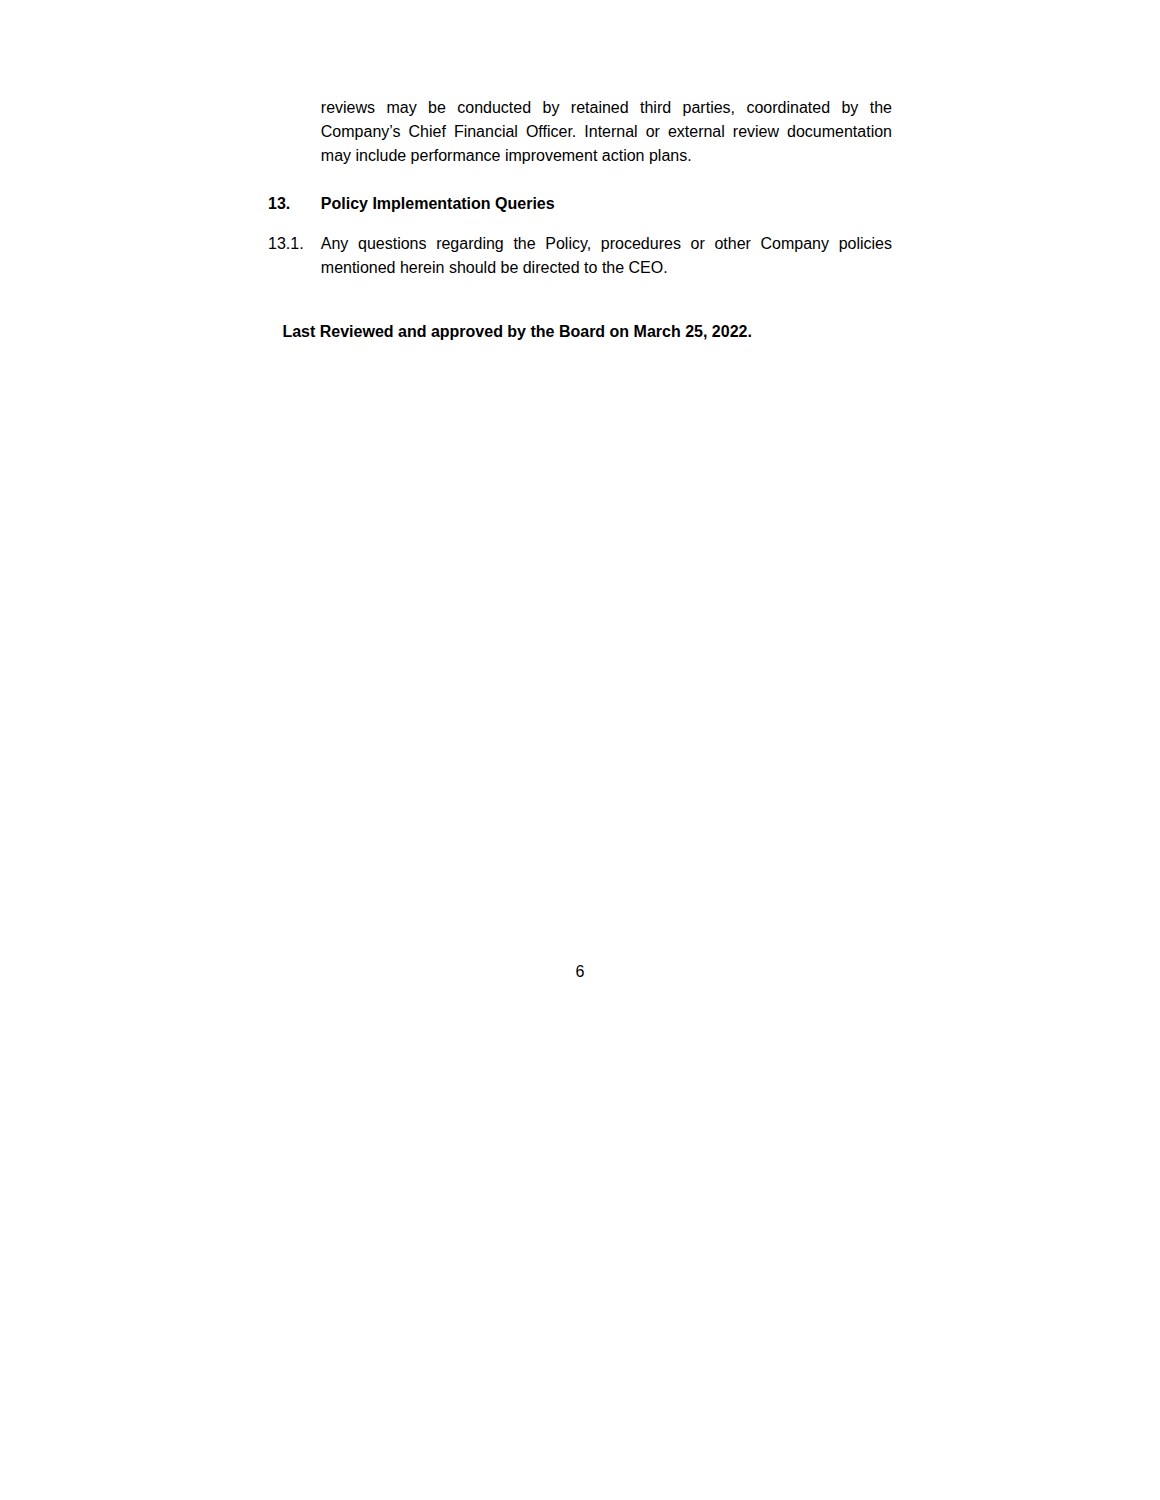reviews may be conducted by retained third parties, coordinated by the Company’s Chief Financial Officer. Internal or external review documentation may include performance improvement action plans.
13. Policy Implementation Queries
13.1. Any questions regarding the Policy, procedures or other Company policies mentioned herein should be directed to the CEO.
Last Reviewed and approved by the Board on March 25, 2022.
6